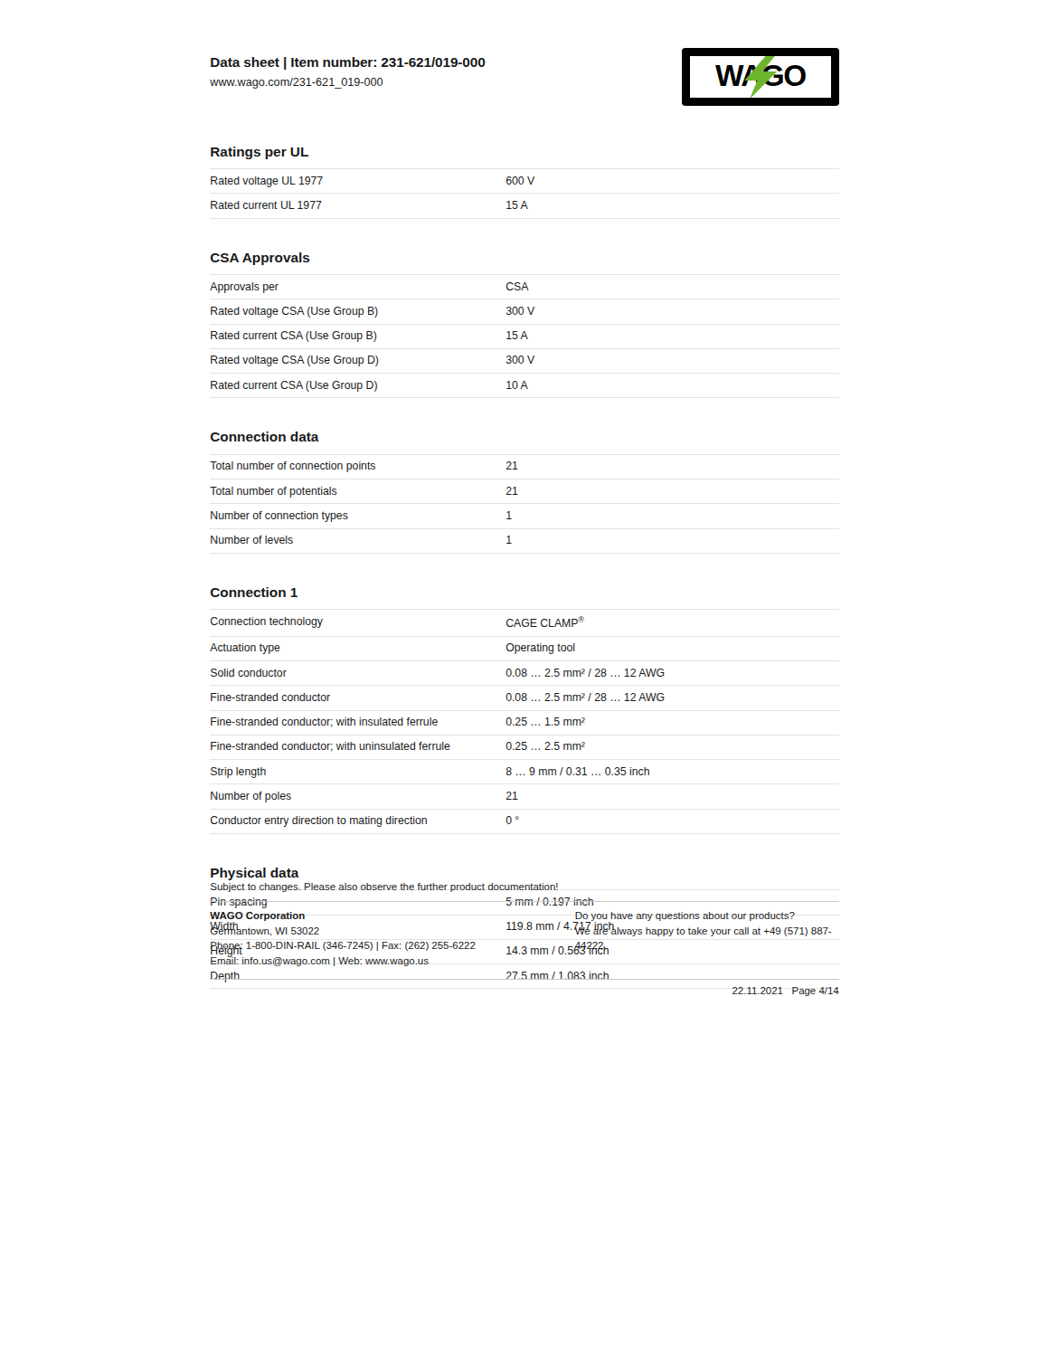Data sheet | Item number: 231-621/019-000
www.wago.com/231-621_019-000
WAGO
Ratings per UL
| Rated voltage UL 1977 | 600 V |
| Rated current UL 1977 | 15 A |
CSA Approvals
| Approvals per | CSA |
| Rated voltage CSA (Use Group B) | 300 V |
| Rated current CSA (Use Group B) | 15 A |
| Rated voltage CSA (Use Group D) | 300 V |
| Rated current CSA (Use Group D) | 10 A |
Connection data
| Total number of connection points | 21 |
| Total number of potentials | 21 |
| Number of connection types | 1 |
| Number of levels | 1 |
Connection 1
| Connection technology | CAGE CLAMP ® |
| Actuation type | Operating tool |
| Solid conductor | 0.08 … 2.5 mm² / 28 … 12 AWG |
| Fine-stranded conductor | 0.08 … 2.5 mm² / 28 … 12 AWG |
| Fine-stranded conductor; with insulated ferrule | 0.25 … 1.5 mm² |
| Fine-stranded conductor; with uninsulated ferrule | 0.25 … 2.5 mm² |
| Strip length | 8 … 9 mm / 0.31 … 0.35 inch |
| Number of poles | 21 |
| Conductor entry direction to mating direction | 0 ° |
Physical data
| Pin spacing | 5 mm / 0.197 inch |
| Width | 119.8 mm / 4.717 inch |
| Height | 14.3 mm / 0.563 inch |
| Depth | 27.5 mm / 1.083 inch |
Subject to changes. Please also observe the further product documentation!
WAGO Corporation
Germantown, WI 53022
Phone: 1-800-DIN-RAIL (346-7245) | Fax: (262) 255-6222
Email: info.us@wago.com | Web: www.wago.us
Do you have any questions about our products?
We are always happy to take your call at +49 (571) 887-44222.
22.11.2021 Page 4/14